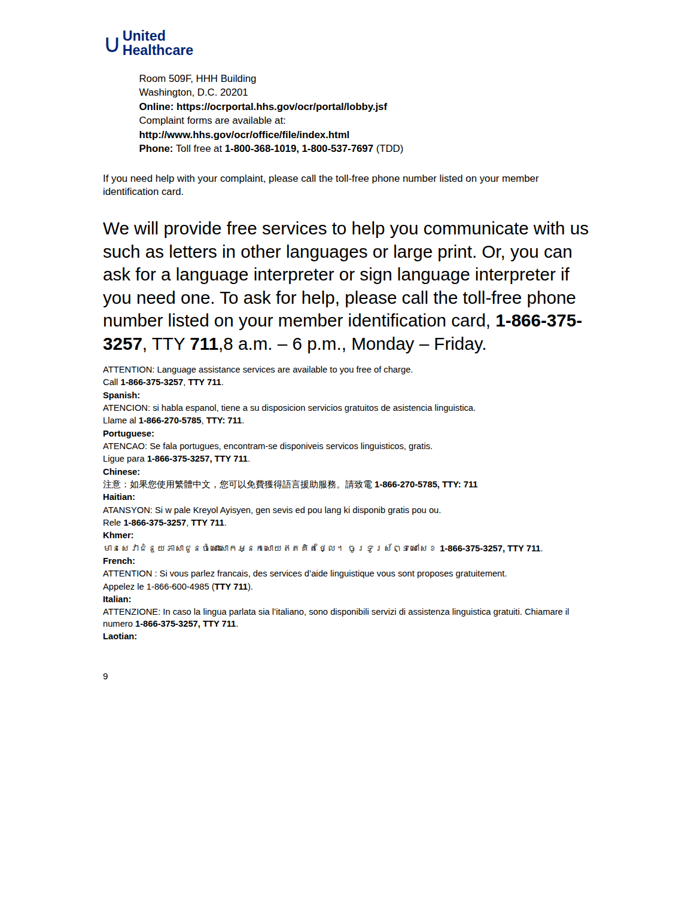∪ United
Healthcare
Room 509F, HHH Building
Washington, D.C. 20201
Online: https://ocrportal.hhs.gov/ocr/portal/lobby.jsf
Complaint forms are available at:
http://www.hhs.gov/ocr/office/file/index.html
Phone: Toll free at 1-800-368-1019, 1-800-537-7697 (TDD)
If you need help with your complaint, please call the toll-free phone number listed on your member identification card.
We will provide free services to help you communicate with us such as letters in other languages or large print. Or, you can ask for a language interpreter or sign language interpreter if you need one. To ask for help, please call the toll-free phone number listed on your member identification card, 1-866-375-3257, TTY 711,8 a.m. – 6 p.m., Monday – Friday.
ATTENTION: Language assistance services are available to you free of charge.
Call 1-866-375-3257, TTY 711.
Spanish:
ATENCION: si habla espanol, tiene a su disposicion servicios gratuitos de asistencia linguistica.
Llame al 1-866-270-5785, TTY: 711.
Portuguese:
ATENCAO: Se fala portugues, encontram-se disponiveis servicos linguisticos, gratis.
Ligue para 1-866-375-3257, TTY 711.
Chinese:
注意：如果您使用繁體中文，您可以免費獲得語言援助服務。請致電 1-866-270-5785, TTY: 711
Haitian:
ATANSYON: Si w pale Kreyol Ayisyen, gen sevis ed pou lang ki disponib gratis pou ou.
Rele 1-866-375-3257, TTY 711.
Khmer:
មានសេវាជំនួយភាសាជូនចំសោះសោកអ្នកសោយឥតគិតថ្លៃ។ ចូរទូរស័ព្ទសៅសេខ 1-866-375-3257, TTY 711.
French:
ATTENTION : Si vous parlez francais, des services d’aide linguistique vous sont proposes gratuitement.
Appelez le 1-866-600-4985 (TTY 711).
Italian:
ATTENZIONE: In caso la lingua parlata sia l’italiano, sono disponibili servizi di assistenza linguistica gratuiti. Chiamare il numero 1-866-375-3257, TTY 711.
Laotian:
9